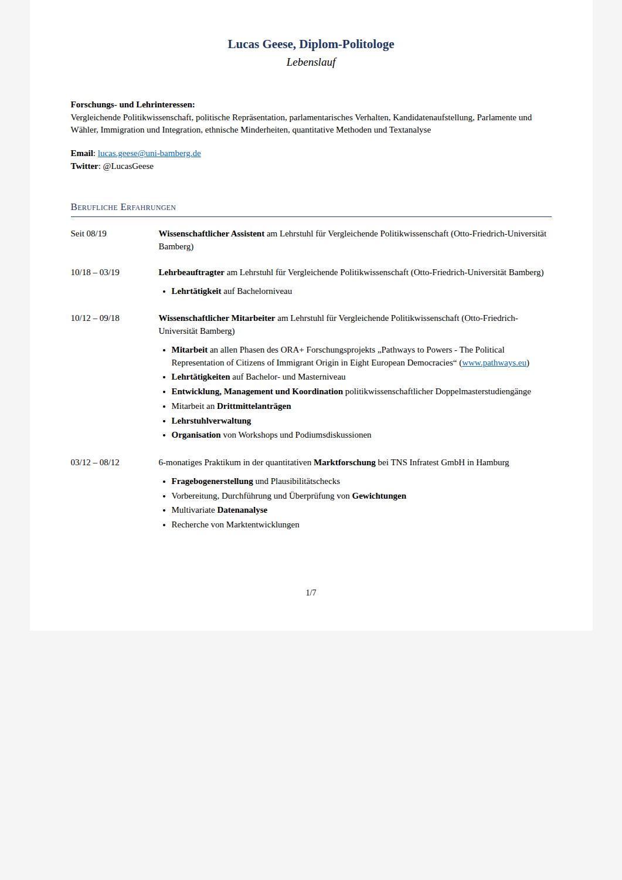Lucas Geese, Diplom-Politologe
Lebenslauf
Forschungs- und Lehrinteressen:
Vergleichende Politikwissenschaft, politische Repräsentation, parlamentarisches Verhalten, Kandidatenaufstellung, Parlamente und Wähler, Immigration und Integration, ethnische Minderheiten, quantitative Methoden und Textanalyse
Email: lucas.geese@uni-bamberg.de
Twitter: @LucasGeese
Berufliche Erfahrungen
| Seit 08/19 | Wissenschaftlicher Assistent am Lehrstuhl für Vergleichende Politikwissenschaft (Otto-Friedrich-Universität Bamberg) |
| 10/18 – 03/19 | Lehrbeauftragter am Lehrstuhl für Vergleichende Politikwissenschaft (Otto-Friedrich-Universität Bamberg) Lehrtätigkeit auf Bachelorniveau |
| 10/12 – 09/18 | Wissenschaftlicher Mitarbeiter am Lehrstuhl für Vergleichende Politikwissenschaft (Otto-Friedrich-Universität Bamberg) Mitarbeit an allen Phasen des ORA+ Forschungsprojekts „Pathways to Powers - The Political Representation of Citizens of Immigrant Origin in Eight European Democracies“ ( www.pathways.eu ) Lehrtätigkeiten auf Bachelor- und Masterniveau Entwicklung, Management und Koordination politikwissenschaftlicher Doppelmasterstudiengänge Mitarbeit an Drittmittelanträgen Lehrstuhlverwaltung Organisation von Workshops und Podiumsdiskussionen |
| 03/12 – 08/12 | 6-monatiges Praktikum in der quantitativen Marktforschung bei TNS Infratest GmbH in Hamburg Fragebogenerstellung und Plausibilitätschecks Vorbereitung, Durchführung und Überprüfung von Gewichtungen Multivariate Datenanalyse Recherche von Marktentwicklungen |
1/7